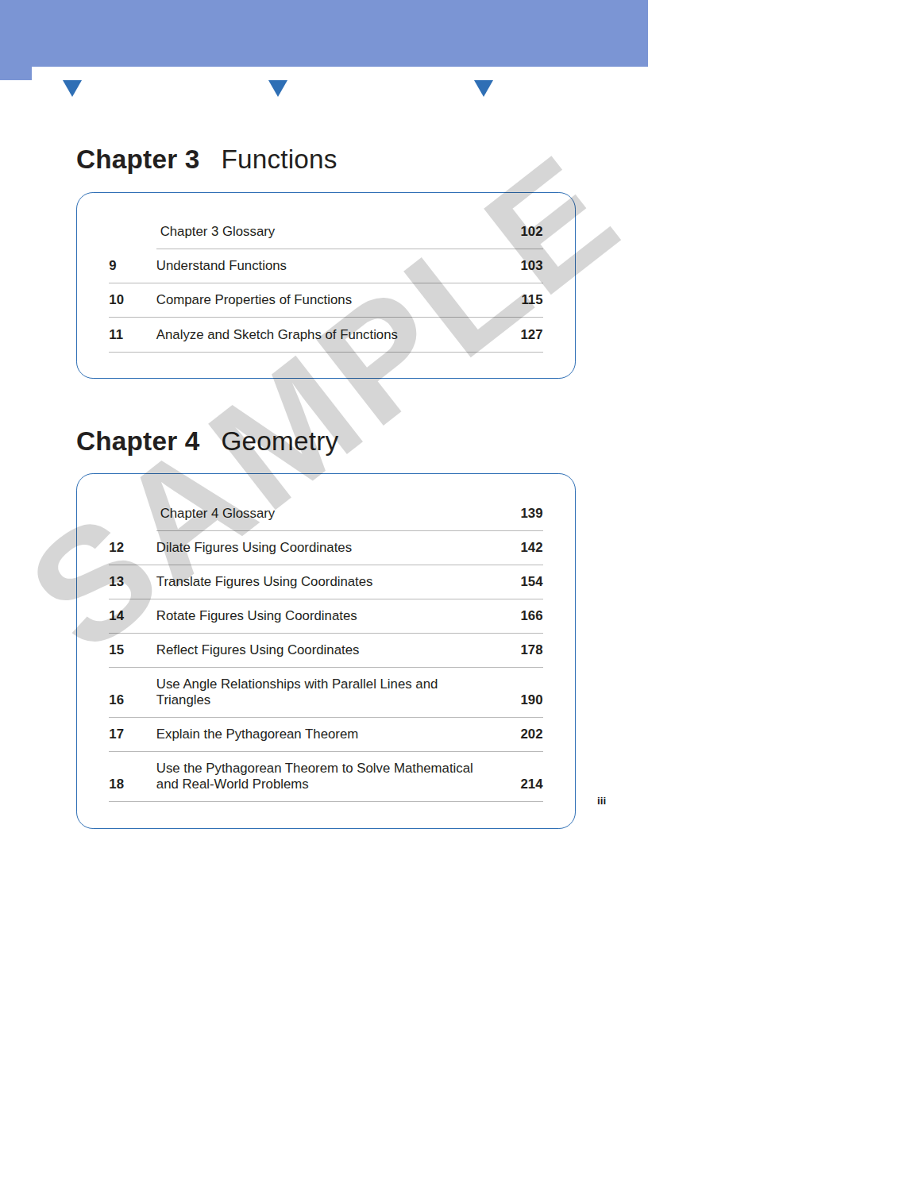Chapter 3 Functions
| | Chapter 3 Glossary | 102 |
| 9 | Understand Functions | 103 |
| 10 | Compare Properties of Functions | 115 |
| 11 | Analyze and Sketch Graphs of Functions | 127 |
Chapter 4 Geometry
| | Chapter 4 Glossary | 139 |
| 12 | Dilate Figures Using Coordinates | 142 |
| 13 | Translate Figures Using Coordinates | 154 |
| 14 | Rotate Figures Using Coordinates | 166 |
| 15 | Reflect Figures Using Coordinates | 178 |
| 16 | Use Angle Relationships with Parallel Lines and Triangles | 190 |
| 17 | Explain the Pythagorean Theorem | 202 |
| 18 | Use the Pythagorean Theorem to Solve Mathematical and Real-World Problems | 214 |
iii
SAMPLE